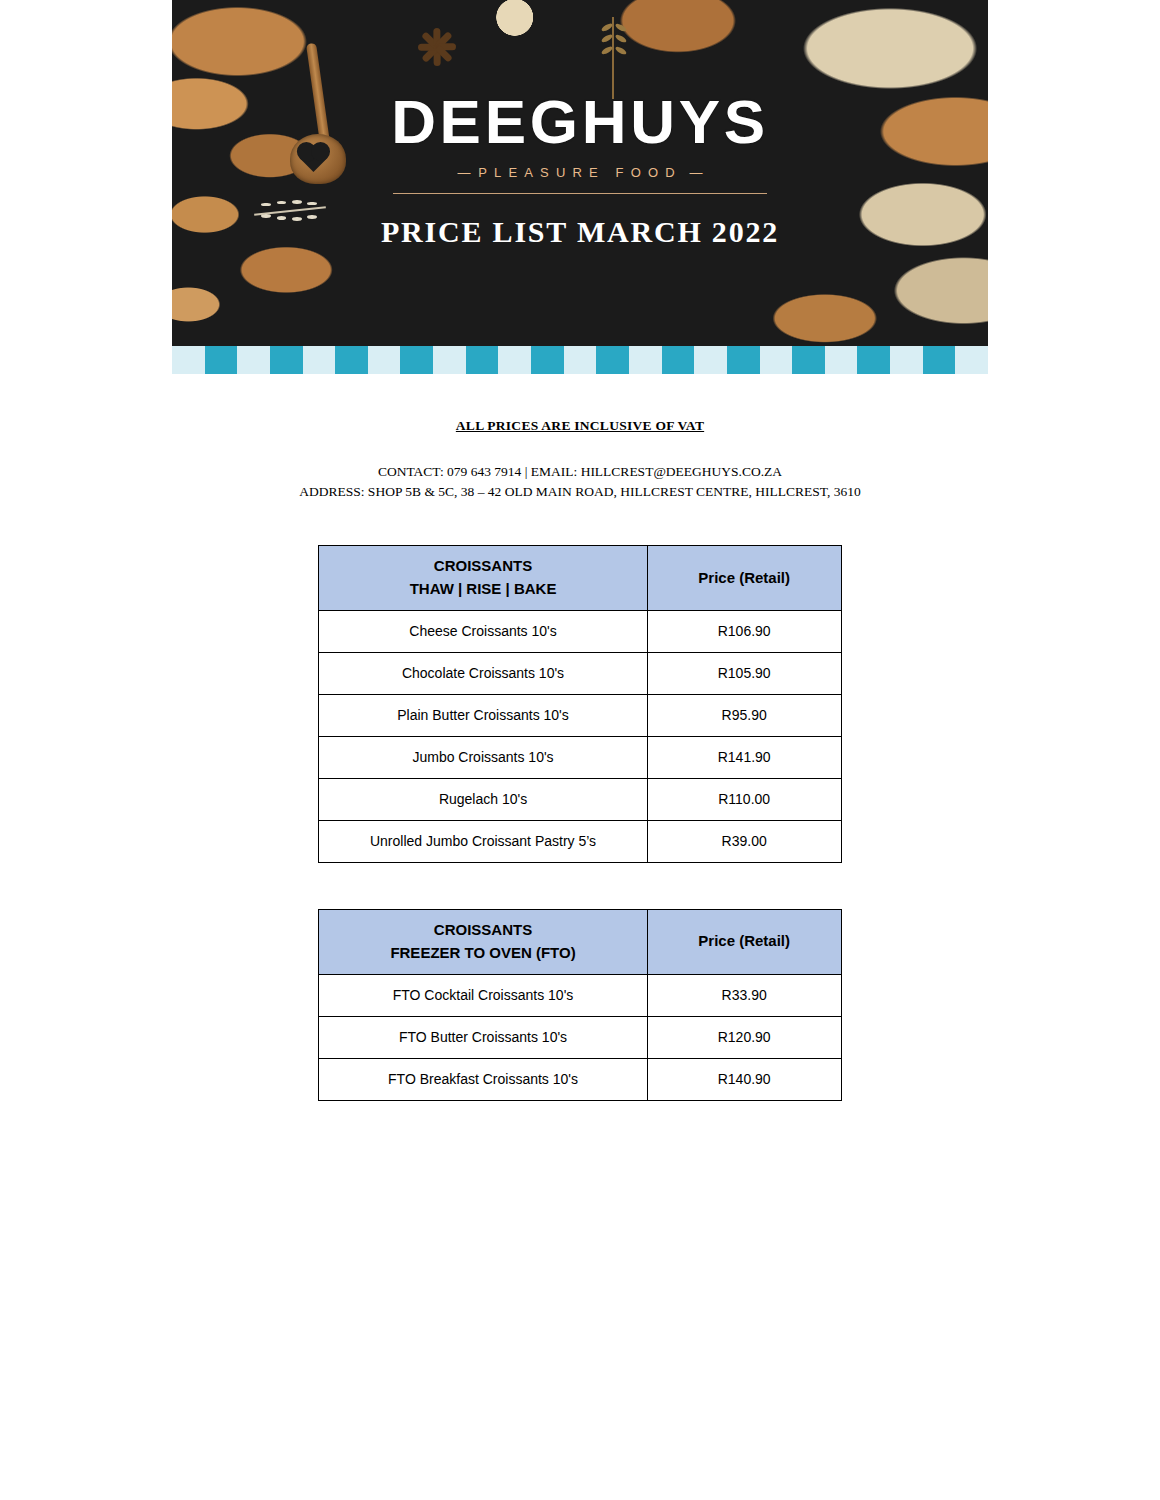DEEGHUYS
—PLEASURE FOOD—
PRICE LIST MARCH 2022
ALL PRICES ARE INCLUSIVE OF VAT
CONTACT: 079 643 7914 | EMAIL: HILLCREST@DEEGHUYS.CO.ZA
ADDRESS: SHOP 5B & 5C, 38 – 42 OLD MAIN ROAD, HILLCREST CENTRE, HILLCREST, 3610
| CROISSANTS THAW / RISE / BAKE | Price (Retail) |
| --- | --- |
| Cheese Croissants 10's | R106.90 |
| Chocolate Croissants 10's | R105.90 |
| Plain Butter Croissants 10's | R95.90 |
| Jumbo Croissants 10's | R141.90 |
| Rugelach 10's | R110.00 |
| Unrolled Jumbo Croissant Pastry 5’s | R39.00 |
| CROISSANTS FREEZER TO OVEN (FTO) | Price (Retail) |
| --- | --- |
| FTO Cocktail Croissants 10's | R33.90 |
| FTO Butter Croissants 10's | R120.90 |
| FTO Breakfast Croissants 10's | R140.90 |